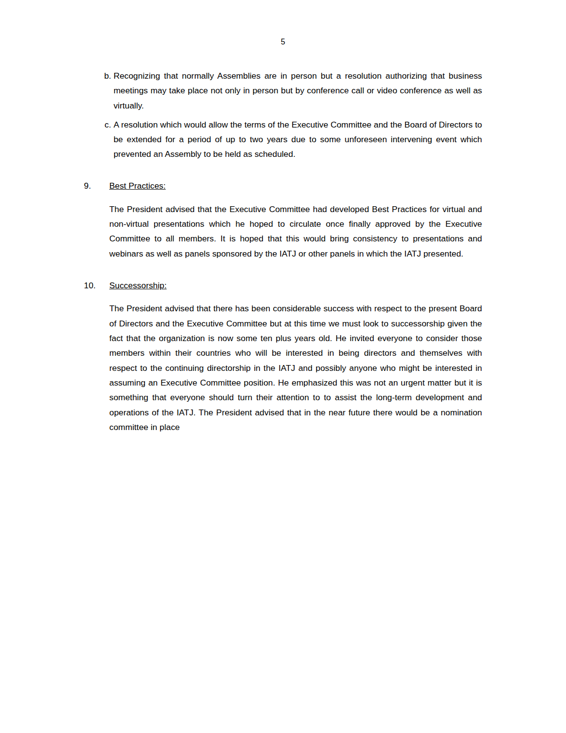5
Recognizing that normally Assemblies are in person but a resolution authorizing that business meetings may take place not only in person but by conference call or video conference as well as virtually.
A resolution which would allow the terms of the Executive Committee and the Board of Directors to be extended for a period of up to two years due to some unforeseen intervening event which prevented an Assembly to be held as scheduled.
9. Best Practices:
The President advised that the Executive Committee had developed Best Practices for virtual and non-virtual presentations which he hoped to circulate once finally approved by the Executive Committee to all members. It is hoped that this would bring consistency to presentations and webinars as well as panels sponsored by the IATJ or other panels in which the IATJ presented.
10. Successorship:
The President advised that there has been considerable success with respect to the present Board of Directors and the Executive Committee but at this time we must look to successorship given the fact that the organization is now some ten plus years old. He invited everyone to consider those members within their countries who will be interested in being directors and themselves with respect to the continuing directorship in the IATJ and possibly anyone who might be interested in assuming an Executive Committee position. He emphasized this was not an urgent matter but it is something that everyone should turn their attention to to assist the long-term development and operations of the IATJ. The President advised that in the near future there would be a nomination committee in place